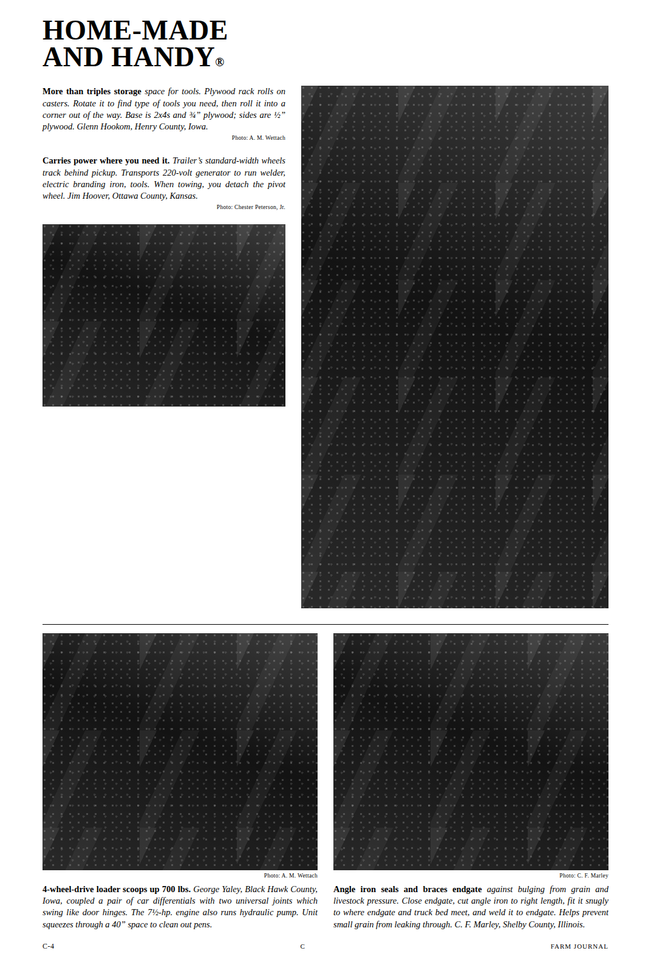Home-Made
and Handy®
More than triples storage space for tools. Plywood rack rolls on casters. Rotate it to find type of tools you need, then roll it into a corner out of the way. Base is 2x4s and ¾” plywood; sides are ½” plywood. Glenn Hookom, Henry County, Iowa. Photo: A. M. Wettach
Carries power where you need it. Trailer’s standard-width wheels track behind pickup. Transports 220-volt generator to run welder, electric branding iron, tools. When towing, you detach the pivot wheel. Jim Hoover, Ottawa County, Kansas. Photo: Chester Peterson, Jr.
Photo: A. M. Wettach
4-wheel-drive loader scoops up 700 lbs. George Yaley, Black Hawk County, Iowa, coupled a pair of car differentials with two universal joints which swing like door hinges. The 7½-hp. engine also runs hydraulic pump. Unit squeezes through a 40” space to clean out pens.
Photo: C. F. Marley
Angle iron seals and braces endgate against bulging from grain and livestock pressure. Close endgate, cut angle iron to right length, fit it snugly to where endgate and truck bed meet, and weld it to endgate. Helps prevent small grain from leaking through. C. F. Marley, Shelby County, Illinois.
C-4 C FARM JOURNAL